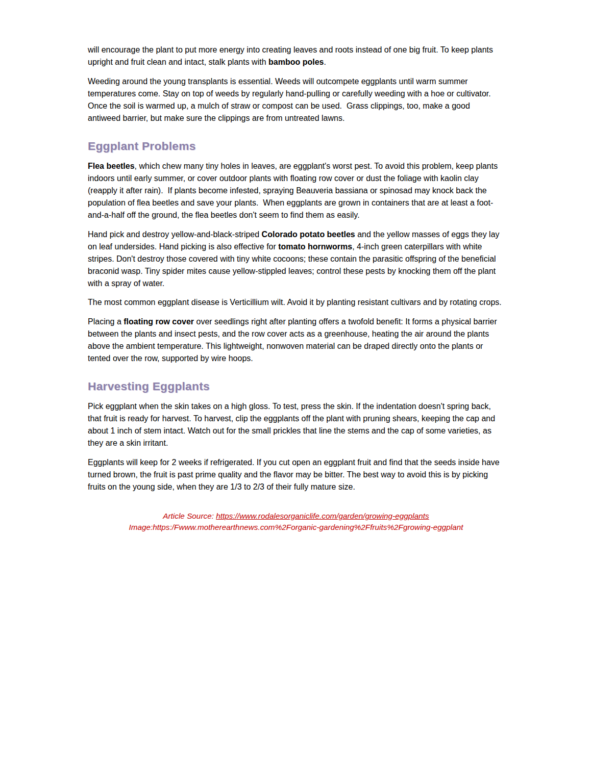will encourage the plant to put more energy into creating leaves and roots instead of one big fruit. To keep plants upright and fruit clean and intact, stalk plants with bamboo poles.
Weeding around the young transplants is essential. Weeds will outcompete eggplants until warm summer temperatures come. Stay on top of weeds by regularly hand-pulling or carefully weeding with a hoe or cultivator. Once the soil is warmed up, a mulch of straw or compost can be used. Grass clippings, too, make a good antiweed barrier, but make sure the clippings are from untreated lawns.
Eggplant Problems
Flea beetles, which chew many tiny holes in leaves, are eggplant's worst pest. To avoid this problem, keep plants indoors until early summer, or cover outdoor plants with floating row cover or dust the foliage with kaolin clay (reapply it after rain). If plants become infested, spraying Beauveria bassiana or spinosad may knock back the population of flea beetles and save your plants. When eggplants are grown in containers that are at least a foot-and-a-half off the ground, the flea beetles don't seem to find them as easily.
Hand pick and destroy yellow-and-black-striped Colorado potato beetles and the yellow masses of eggs they lay on leaf undersides. Hand picking is also effective for tomato hornworms, 4-inch green caterpillars with white stripes. Don't destroy those covered with tiny white cocoons; these contain the parasitic offspring of the beneficial braconid wasp. Tiny spider mites cause yellow-stippled leaves; control these pests by knocking them off the plant with a spray of water.
The most common eggplant disease is Verticillium wilt. Avoid it by planting resistant cultivars and by rotating crops.
Placing a floating row cover over seedlings right after planting offers a twofold benefit: It forms a physical barrier between the plants and insect pests, and the row cover acts as a greenhouse, heating the air around the plants above the ambient temperature. This lightweight, nonwoven material can be draped directly onto the plants or tented over the row, supported by wire hoops.
Harvesting Eggplants
Pick eggplant when the skin takes on a high gloss. To test, press the skin. If the indentation doesn't spring back, that fruit is ready for harvest. To harvest, clip the eggplants off the plant with pruning shears, keeping the cap and about 1 inch of stem intact. Watch out for the small prickles that line the stems and the cap of some varieties, as they are a skin irritant.
Eggplants will keep for 2 weeks if refrigerated. If you cut open an eggplant fruit and find that the seeds inside have turned brown, the fruit is past prime quality and the flavor may be bitter. The best way to avoid this is by picking fruits on the young side, when they are 1/3 to 2/3 of their fully mature size.
Article Source: https://www.rodalesorganiclife.com/garden/growing-eggplants
Image:https:/Fwww.motherearthnews.com%2Forganic-gardening%2Ffruits%2Fgrowing-eggplant